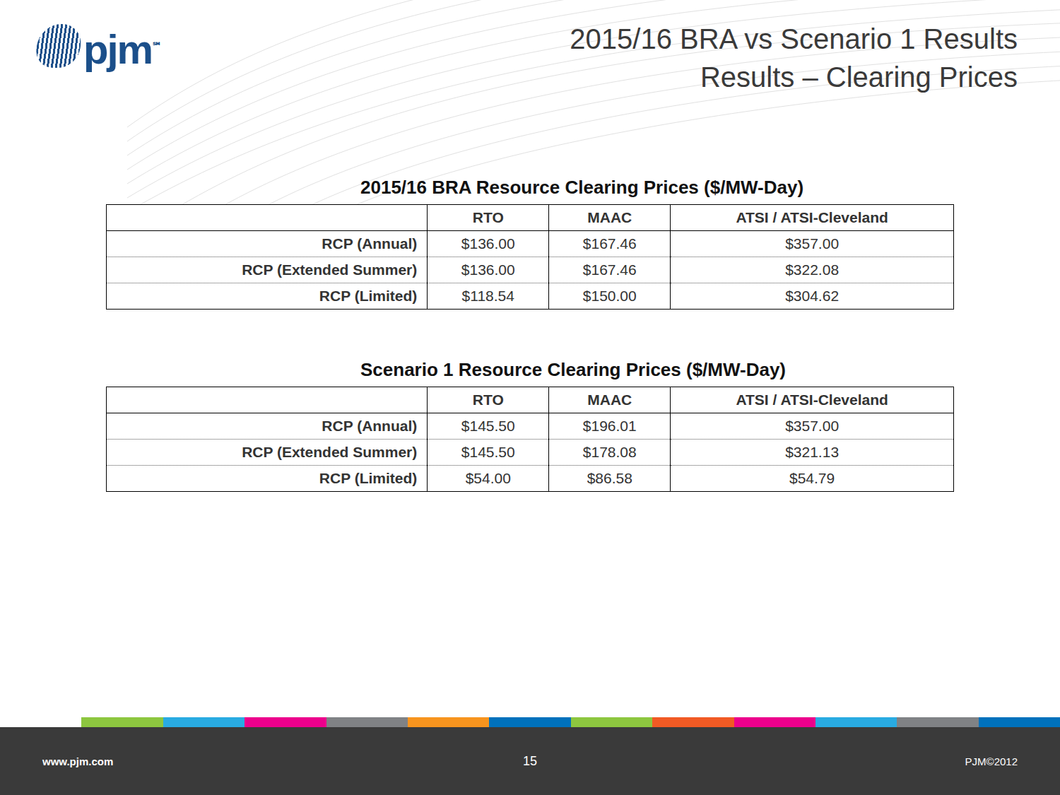pjm℠
2015/16 BRA vs Scenario 1 Results
Results – Clearing Prices
2015/16 BRA Resource Clearing Prices ($/MW-Day)
| | RTO | MAAC | ATSI / ATSI-Cleveland |
| --- | --- | --- | --- |
| RCP (Annual) | $136.00 | $167.46 | $357.00 |
| RCP (Extended Summer) | $136.00 | $167.46 | $322.08 |
| RCP (Limited) | $118.54 | $150.00 | $304.62 |
Scenario 1 Resource Clearing Prices ($/MW-Day)
| | RTO | MAAC | ATSI / ATSI-Cleveland |
| --- | --- | --- | --- |
| RCP (Annual) | $145.50 | $196.01 | $357.00 |
| RCP (Extended Summer) | $145.50 | $178.08 | $321.13 |
| RCP (Limited) | $54.00 | $86.58 | $54.79 |
www.pjm.com
15
PJM©2012